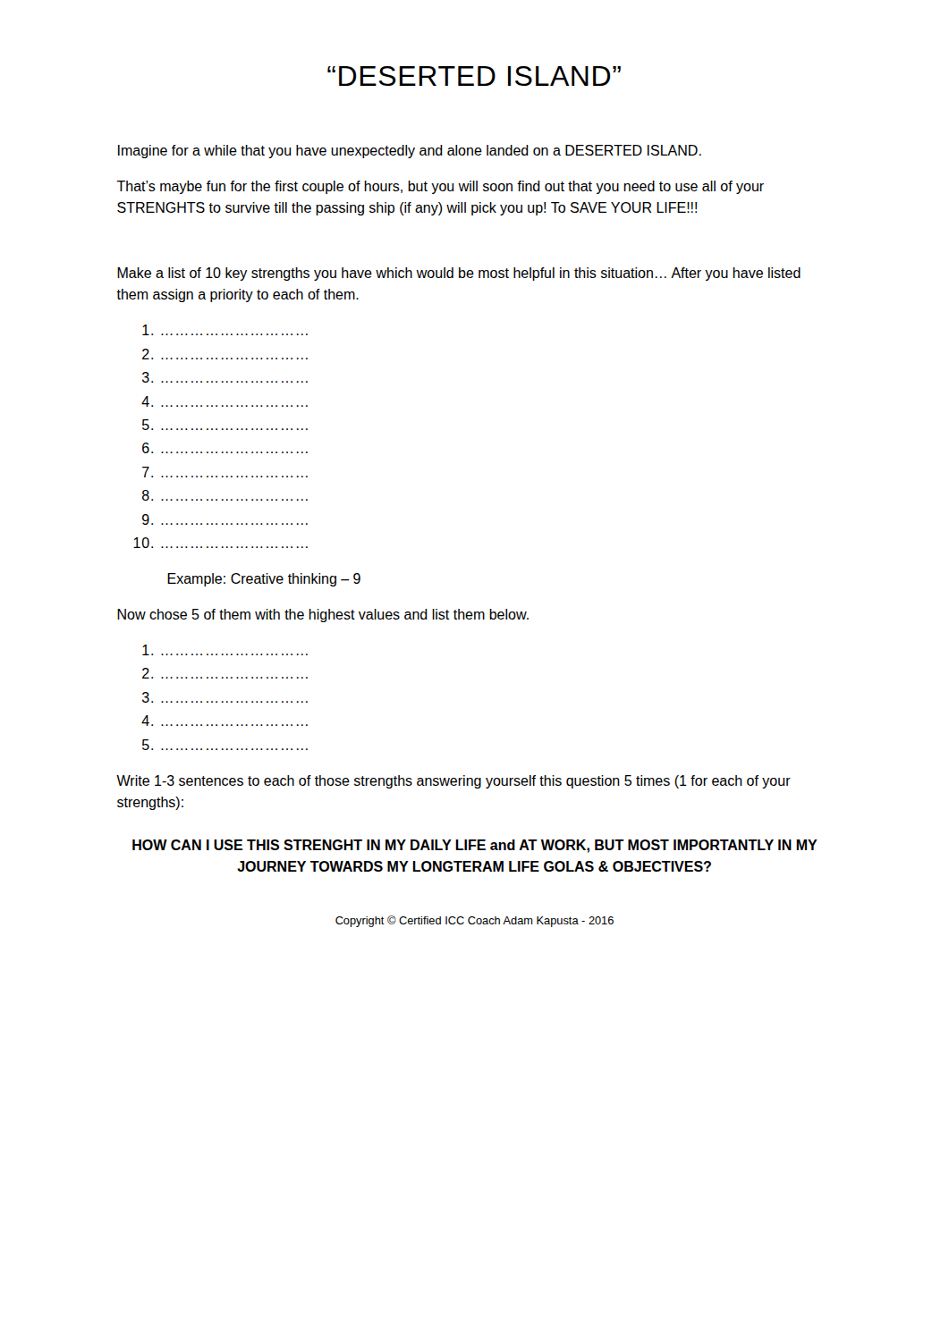“DESERTED ISLAND”
Imagine for a while that you have unexpectedly and alone landed on a DESERTED ISLAND.
That’s maybe fun for the first couple of hours, but you will soon find out that you need to use all of your STRENGHTS to survive till the passing ship (if any) will pick you up! To SAVE YOUR LIFE!!!
Make a list of 10 key strengths you have which would be most helpful in this situation… After you have listed them assign a priority to each of them.
…………………………
…………………………
…………………………
…………………………
…………………………
…………………………
…………………………
…………………………
…………………………
…………………………
Example: Creative thinking – 9
Now chose 5 of them with the highest values and list them below.
…………………………
…………………………
…………………………
…………………………
…………………………
Write 1-3 sentences to each of those strengths answering yourself this question 5 times (1 for each of your strengths):
HOW CAN I USE THIS STRENGHT IN MY DAILY LIFE and AT WORK, BUT MOST IMPORTANTLY IN MY JOURNEY TOWARDS MY LONGTERAM LIFE GOLAS & OBJECTIVES?
Copyright © Certified ICC Coach Adam Kapusta - 2016